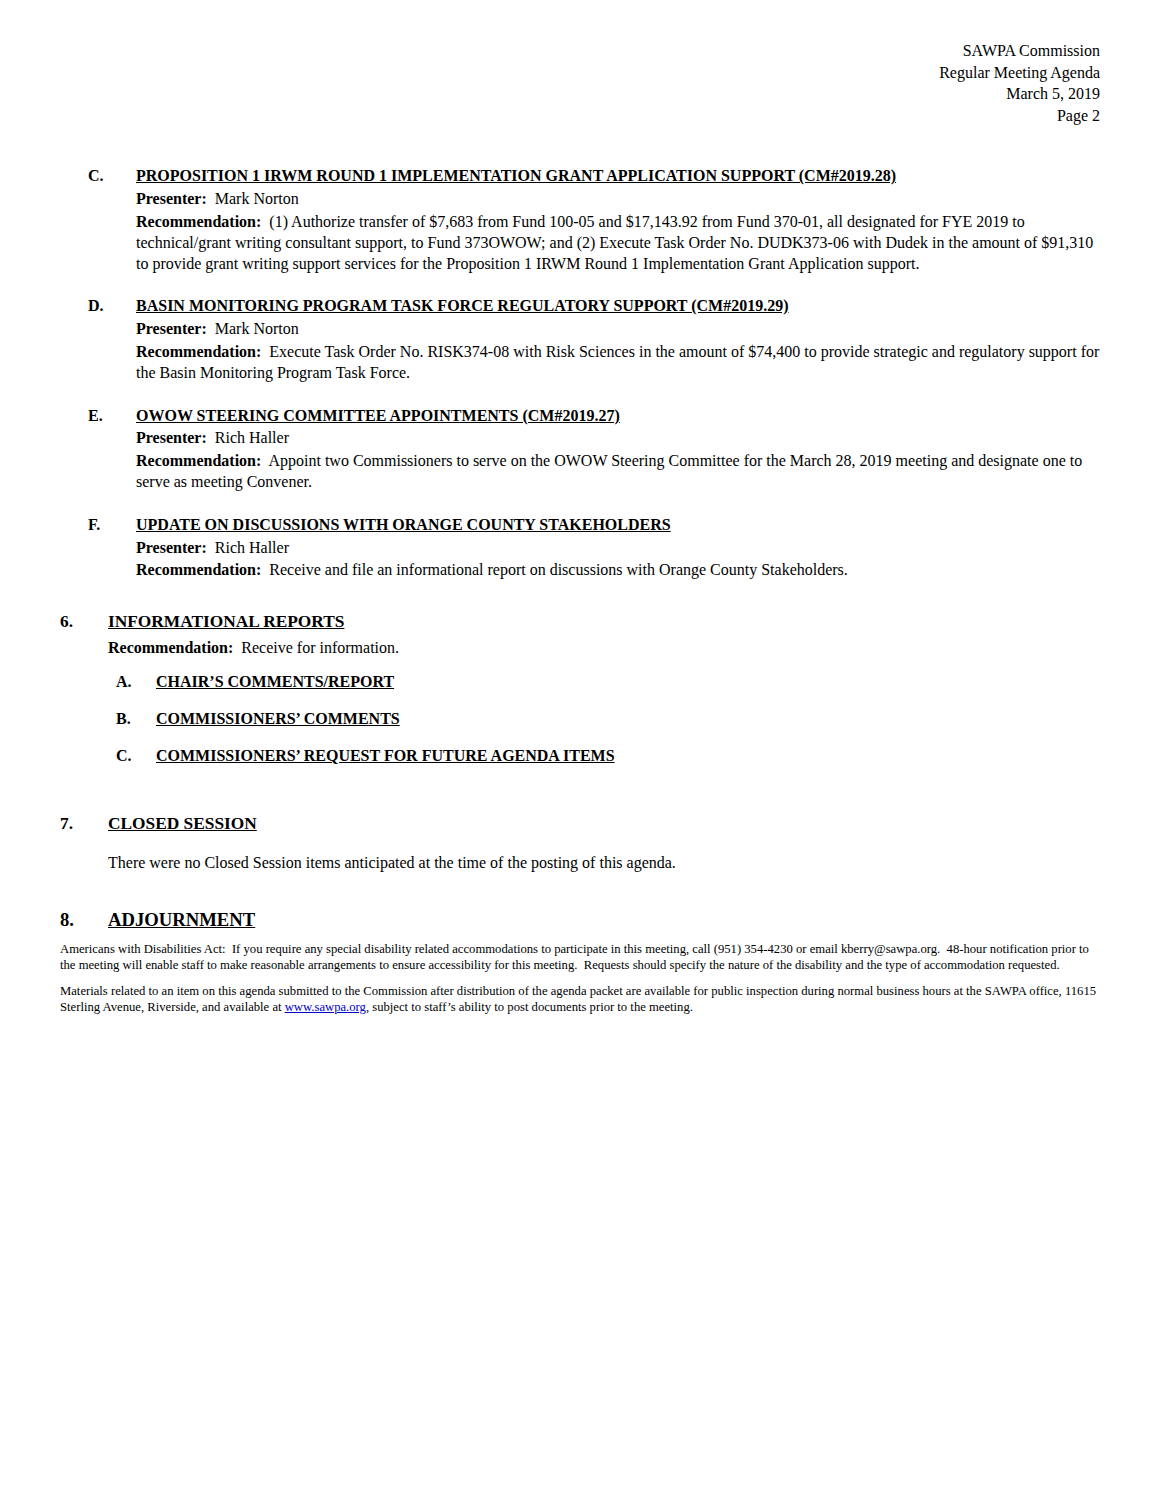SAWPA Commission
Regular Meeting Agenda
March 5, 2019
Page 2
C.
PROPOSITION 1 IRWM ROUND 1 IMPLEMENTATION GRANT APPLICATION SUPPORT (CM#2019.28)
Presenter: Mark Norton
Recommendation: (1) Authorize transfer of $7,683 from Fund 100-05 and $17,143.92 from Fund 370-01, all designated for FYE 2019 to technical/grant writing consultant support, to Fund 373OWOW; and (2) Execute Task Order No. DUDK373-06 with Dudek in the amount of $91,310 to provide grant writing support services for the Proposition 1 IRWM Round 1 Implementation Grant Application support.
D.
BASIN MONITORING PROGRAM TASK FORCE REGULATORY SUPPORT (CM#2019.29)
Presenter: Mark Norton
Recommendation: Execute Task Order No. RISK374-08 with Risk Sciences in the amount of $74,400 to provide strategic and regulatory support for the Basin Monitoring Program Task Force.
E.
OWOW STEERING COMMITTEE APPOINTMENTS (CM#2019.27)
Presenter: Rich Haller
Recommendation: Appoint two Commissioners to serve on the OWOW Steering Committee for the March 28, 2019 meeting and designate one to serve as meeting Convener.
F.
UPDATE ON DISCUSSIONS WITH ORANGE COUNTY STAKEHOLDERS
Presenter: Rich Haller
Recommendation: Receive and file an informational report on discussions with Orange County Stakeholders.
6.
INFORMATIONAL REPORTS
Recommendation: Receive for information.
A.
CHAIR’S COMMENTS/REPORT
B.
COMMISSIONERS’ COMMENTS
C.
COMMISSIONERS’ REQUEST FOR FUTURE AGENDA ITEMS
7.
CLOSED SESSION
There were no Closed Session items anticipated at the time of the posting of this agenda.
8.
ADJOURNMENT
Americans with Disabilities Act: If you require any special disability related accommodations to participate in this meeting, call (951) 354-4230 or email kberry@sawpa.org. 48-hour notification prior to the meeting will enable staff to make reasonable arrangements to ensure accessibility for this meeting. Requests should specify the nature of the disability and the type of accommodation requested.
Materials related to an item on this agenda submitted to the Commission after distribution of the agenda packet are available for public inspection during normal business hours at the SAWPA office, 11615 Sterling Avenue, Riverside, and available at www.sawpa.org, subject to staff’s ability to post documents prior to the meeting.